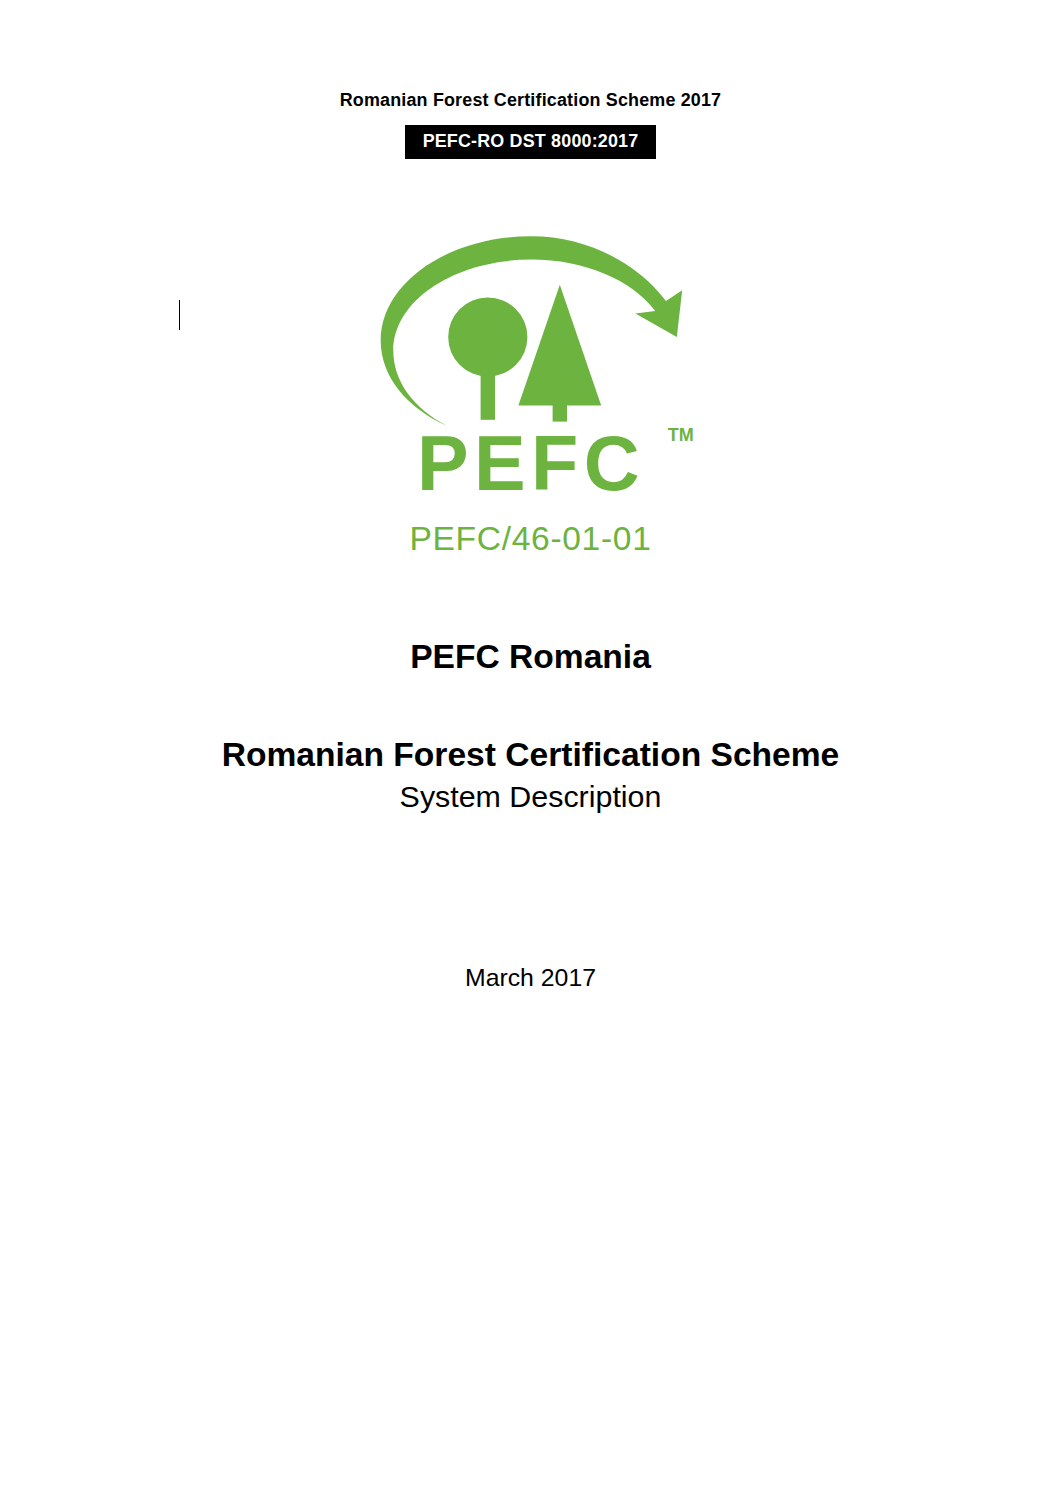Romanian Forest Certification Scheme 2017
PEFC-RO DST 8000:2017
PEFC TM
PEFC/46-01-01
PEFC Romania
Romanian Forest Certification Scheme
System Description
March 2017